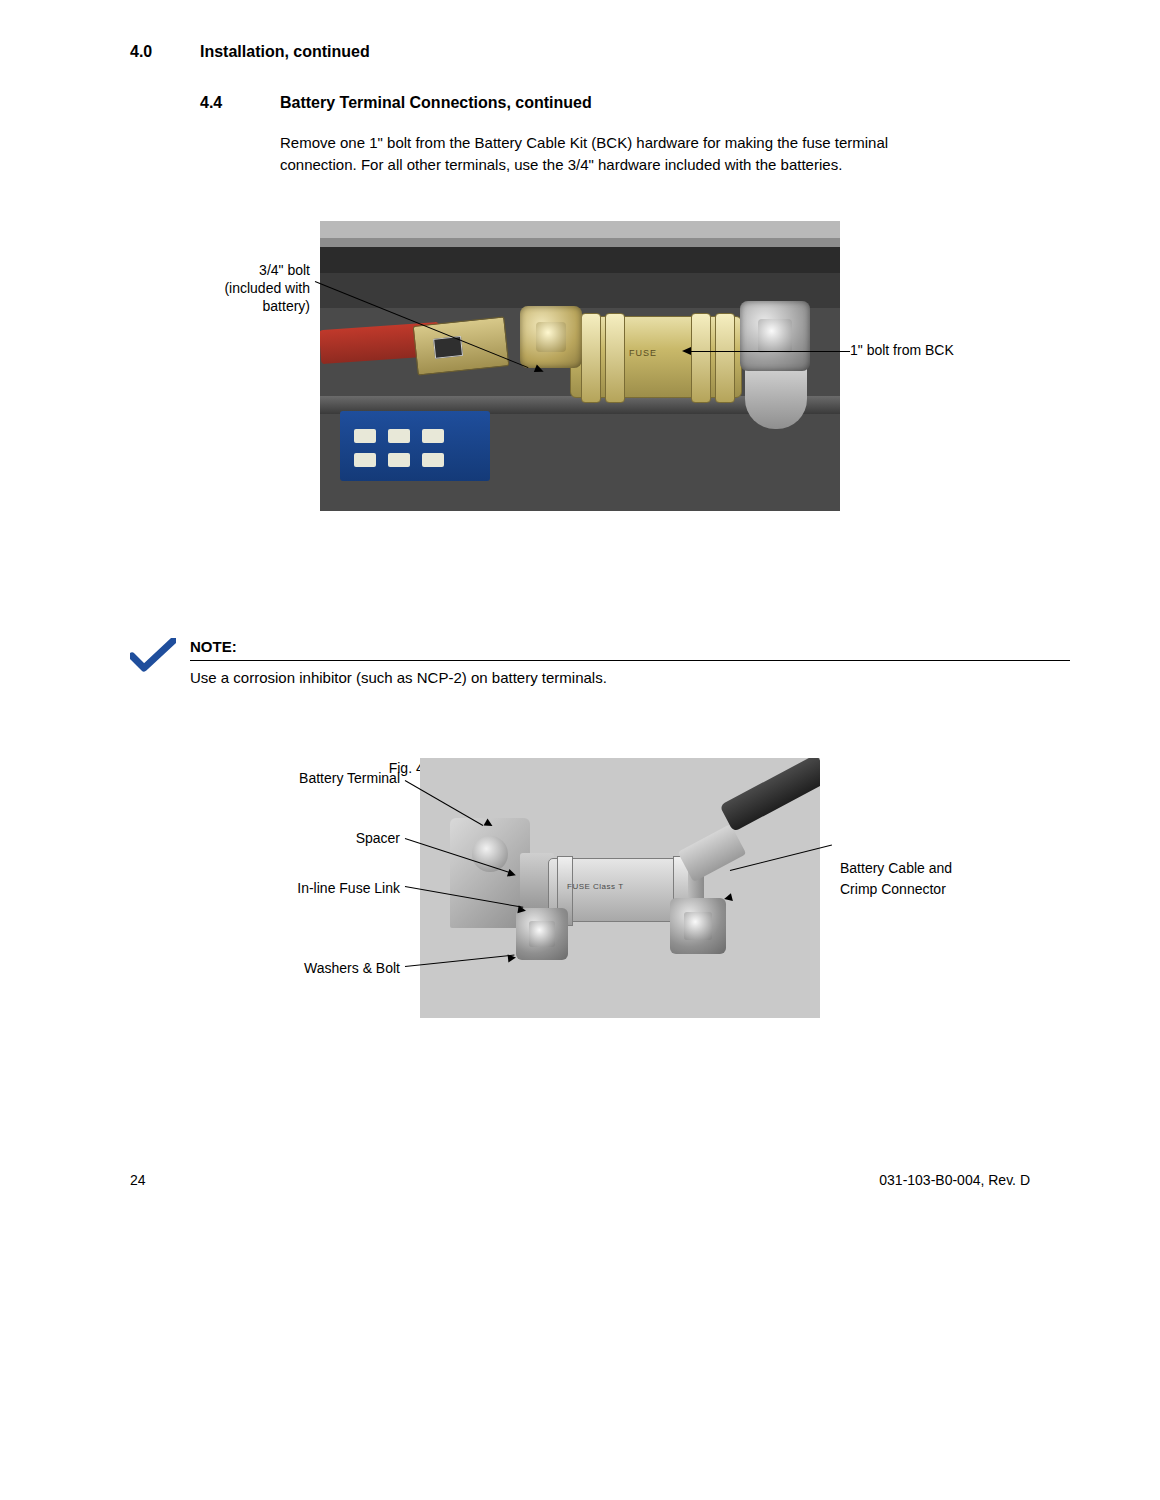4.0 Installation, continued
4.4 Battery Terminal Connections, continued
Remove one 1" bolt from the Battery Cable Kit (BCK) hardware for making the fuse terminal connection. For all other terminals, use the 3/4" hardware included with the batteries.
FUSE
3/4" bolt
(included with
battery)
1" bolt from BCK
Fig. 4-13, Fuse Terminal Connection for Threaded Insert Batteries
NOTE:
Use a corrosion inhibitor (such as NCP-2) on battery terminals.
FUSE Class T
Battery Terminal
Spacer
In-line Fuse Link
Washers & Bolt
Battery Cable and
Crimp Connector
Fig. 4-14, In-Line Fuse Link Mounting, Flag Terminal Batteries
24 031-103-B0-004, Rev. D